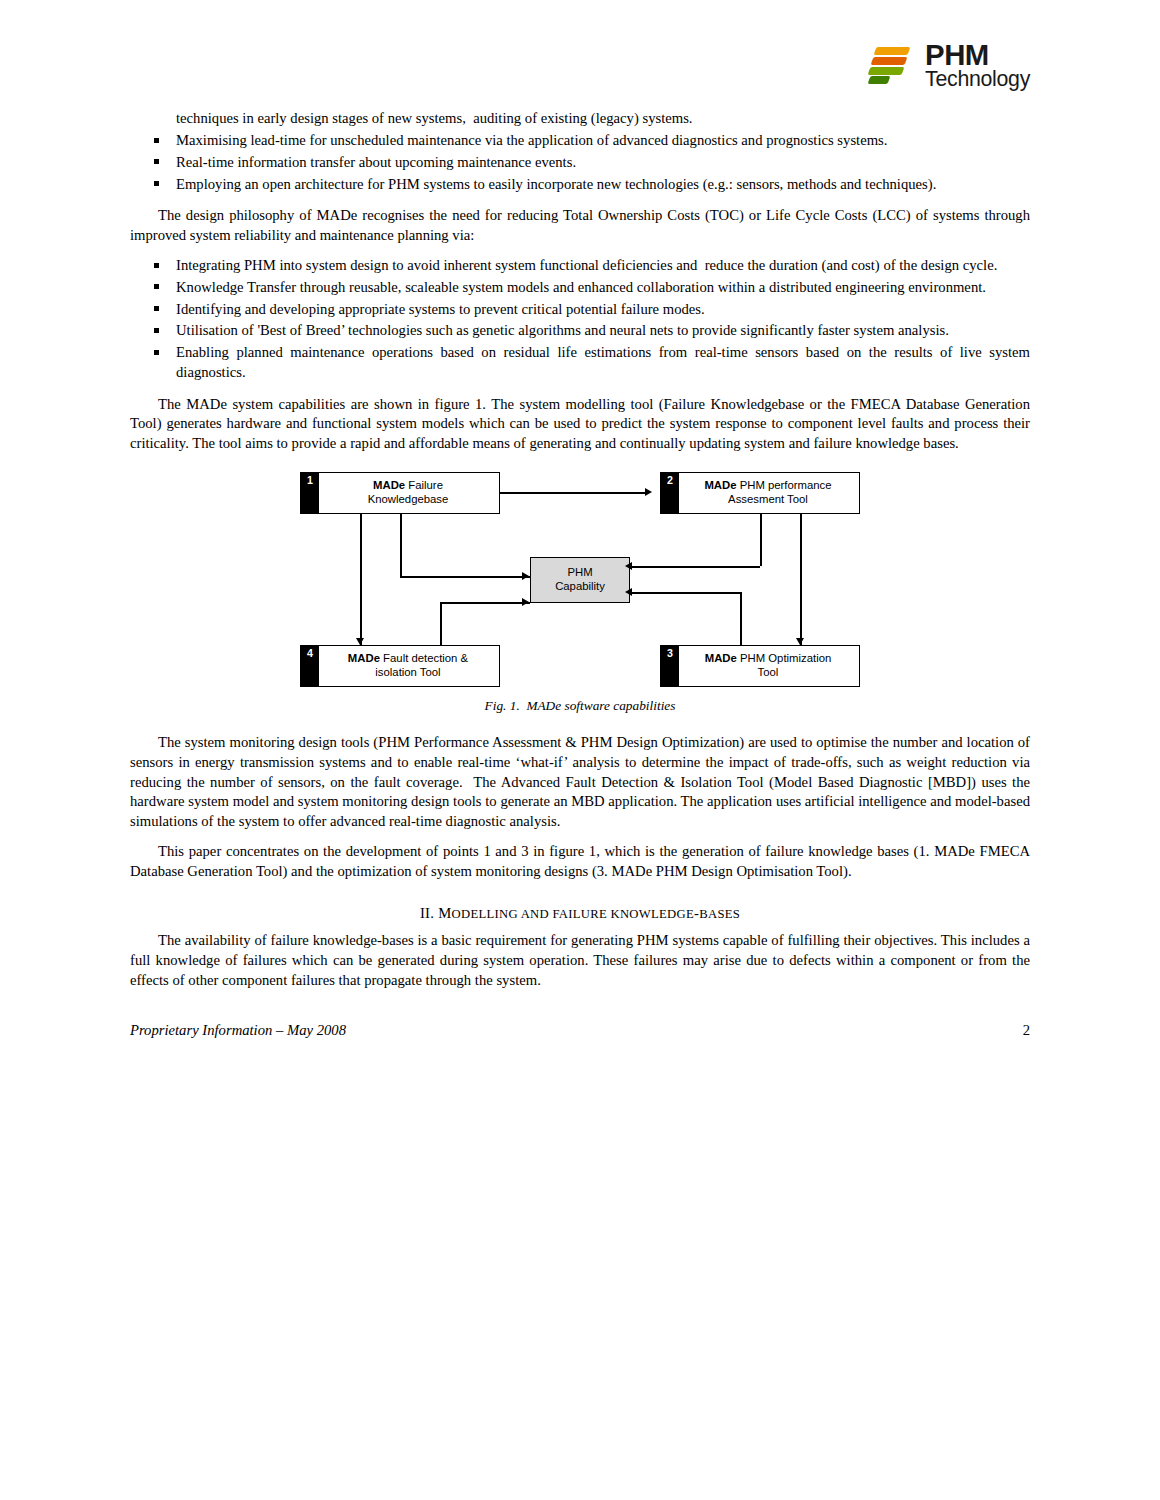PHM
Technology
techniques in early design stages of new systems, auditing of existing (legacy) systems.
Maximising lead-time for unscheduled maintenance via the application of advanced diagnostics and prognostics systems.
Real-time information transfer about upcoming maintenance events.
Employing an open architecture for PHM systems to easily incorporate new technologies (e.g.: sensors, methods and techniques).
The design philosophy of MADe recognises the need for reducing Total Ownership Costs (TOC) or Life Cycle Costs (LCC) of systems through improved system reliability and maintenance planning via:
Integrating PHM into system design to avoid inherent system functional deficiencies and reduce the duration (and cost) of the design cycle.
Knowledge Transfer through reusable, scaleable system models and enhanced collaboration within a distributed engineering environment.
Identifying and developing appropriate systems to prevent critical potential failure modes.
Utilisation of 'Best of Breed’ technologies such as genetic algorithms and neural nets to provide significantly faster system analysis.
Enabling planned maintenance operations based on residual life estimations from real-time sensors based on the results of live system diagnostics.
The MADe system capabilities are shown in figure 1. The system modelling tool (Failure Knowledgebase or the FMECA Database Generation Tool) generates hardware and functional system models which can be used to predict the system response to component level faults and process their criticality. The tool aims to provide a rapid and affordable means of generating and continually updating system and failure knowledge bases.
1 MADe Failure
Knowledgebase
2 MADe PHM performance
Assesment Tool
4 MADe Fault detection &
isolation Tool
3 MADe PHM Optimization
Tool
PHM
Capability
Fig. 1. MADe software capabilities
The system monitoring design tools (PHM Performance Assessment & PHM Design Optimization) are used to optimise the number and location of sensors in energy transmission systems and to enable real-time ‘what-if’ analysis to determine the impact of trade-offs, such as weight reduction via reducing the number of sensors, on the fault coverage. The Advanced Fault Detection & Isolation Tool (Model Based Diagnostic [MBD]) uses the hardware system model and system monitoring design tools to generate an MBD application. The application uses artificial intelligence and model-based simulations of the system to offer advanced real-time diagnostic analysis.
This paper concentrates on the development of points 1 and 3 in figure 1, which is the generation of failure knowledge bases (1. MADe FMECA Database Generation Tool) and the optimization of system monitoring designs (3. MADe PHM Design Optimisation Tool).
II. MODELLING AND FAILURE KNOWLEDGE-BASES
The availability of failure knowledge-bases is a basic requirement for generating PHM systems capable of fulfilling their objectives. This includes a full knowledge of failures which can be generated during system operation. These failures may arise due to defects within a component or from the effects of other component failures that propagate through the system.
Proprietary Information – May 2008 2